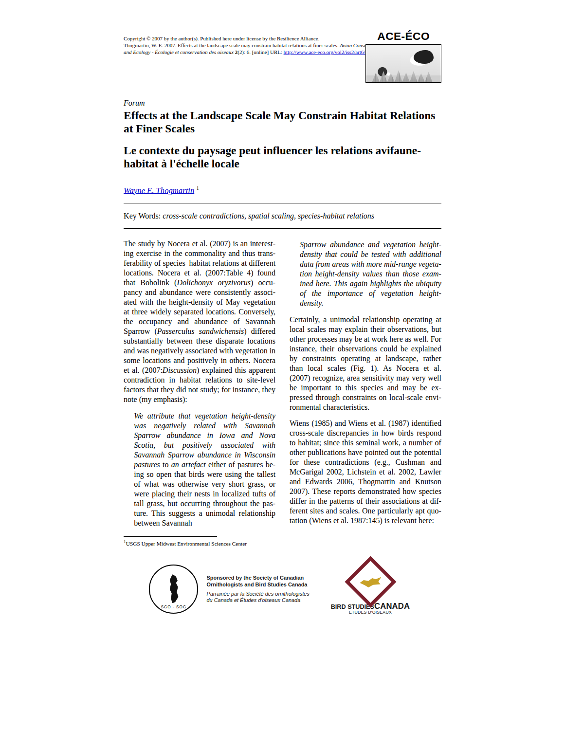Copyright © 2007 by the author(s). Published here under license by the Resilience Alliance.
Thogmartin, W. E. 2007. Effects at the landscape scale may constrain habitat relations at finer scales. Avian Conservation and Ecology - Écologie et conservation des oiseaux 2(2): 6. [online] URL: http://www.ace-eco.org/vol2/iss2/art6/
ACE-ÉCO
Forum
Effects at the Landscape Scale May Constrain Habitat Relations at Finer Scales
Le contexte du paysage peut influencer les relations avifaune-habitat à l'échelle locale
Wayne E. Thogmartin 1
Key Words: cross-scale contradictions, spatial scaling, species-habitat relations
The study by Nocera et al. (2007) is an interesting exercise in the commonality and thus transferability of species–habitat relations at different locations. Nocera et al. (2007:Table 4) found that Bobolink (Dolichonyx oryzivorus) occupancy and abundance were consistently associated with the height-density of May vegetation at three widely separated locations. Conversely, the occupancy and abundance of Savannah Sparrow (Passerculus sandwichensis) differed substantially between these disparate locations and was negatively associated with vegetation in some locations and positively in others. Nocera et al. (2007:Discussion) explained this apparent contradiction in habitat relations to site-level factors that they did not study; for instance, they note (my emphasis):
We attribute that vegetation height-density was negatively related with Savannah Sparrow abundance in Iowa and Nova Scotia, but positively associated with Savannah Sparrow abundance in Wisconsin pastures to an artefact either of pastures being so open that birds were using the tallest of what was otherwise very short grass, or were placing their nests in localized tufts of tall grass, but occurring throughout the pasture. This suggests a unimodal relationship between Savannah
1USGS Upper Midwest Environmental Sciences Center
Sparrow abundance and vegetation height-density that could be tested with additional data from areas with more mid-range vegetation height-density values than those examined here. This again highlights the ubiquity of the importance of vegetation height-density.
Certainly, a unimodal relationship operating at local scales may explain their observations, but other processes may be at work here as well. For instance, their observations could be explained by constraints operating at landscape, rather than local scales (Fig. 1). As Nocera et al. (2007) recognize, area sensitivity may very well be important to this species and may be expressed through constraints on local-scale environmental characteristics.
Wiens (1985) and Wiens et al. (1987) identified cross-scale discrepancies in how birds respond to habitat; since this seminal work, a number of other publications have pointed out the potential for these contradictions (e.g., Cushman and McGarigal 2002, Lichstein et al. 2002, Lawler and Edwards 2006, Thogmartin and Knutson 2007). These reports demonstrated how species differ in the patterns of their associations at different sites and scales. One particularly apt quotation (Wiens et al. 1987:145) is relevant here:
SCO · SOC
Sponsored by the Society of Canadian Ornithologists and Bird Studies Canada
Parrainée par la Société des ornithologistes du Canada et Études d'oiseaux Canada
BIRD STUDIESCANADA ÉTUDES D'OISEAUX